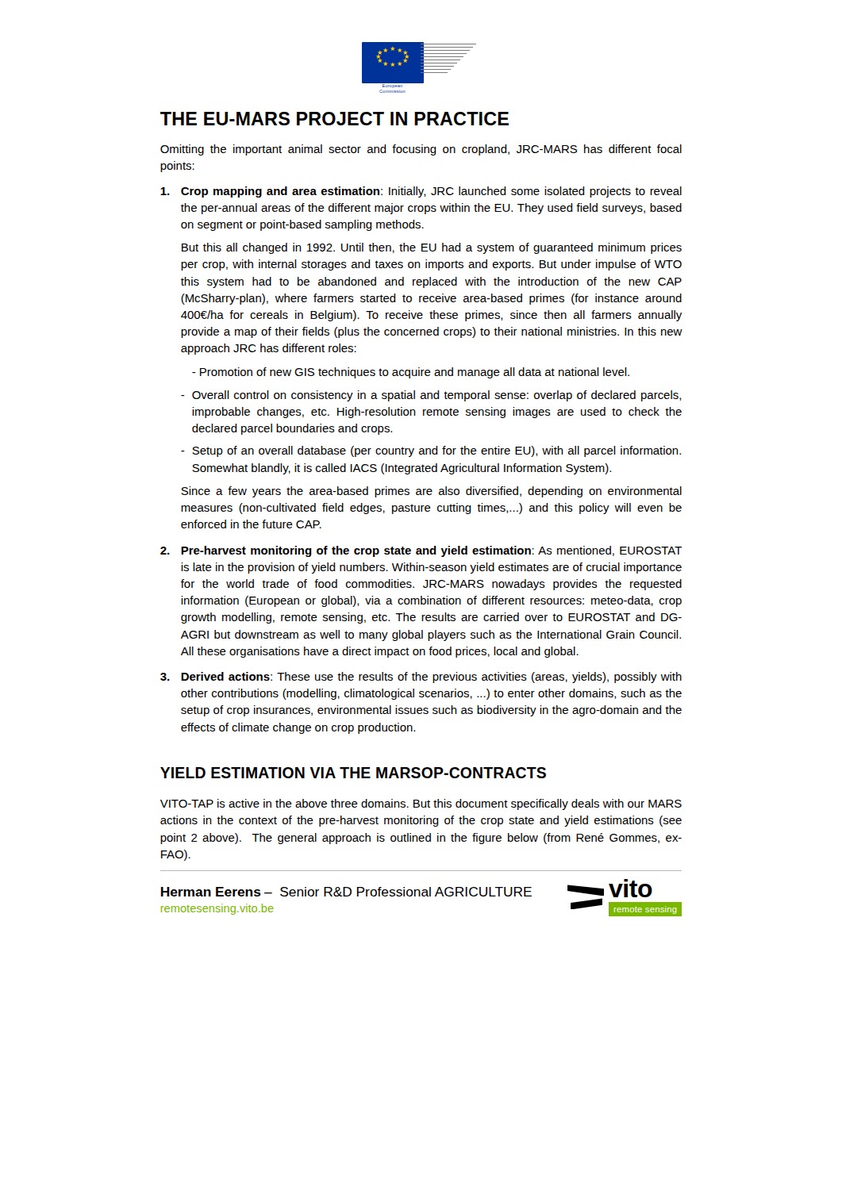★ ★ ★ ★ ★ ★ ★ ★ ★ ★ ★ ★
European
Commission
THE EU-MARS PROJECT IN PRACTICE
Omitting the important animal sector and focusing on cropland, JRC-MARS has different focal points:
Crop mapping and area estimation: Initially, JRC launched some isolated projects to reveal the per-annual areas of the different major crops within the EU. They used field surveys, based on segment or point-based sampling methods.
But this all changed in 1992. Until then, the EU had a system of guaranteed minimum prices per crop, with internal storages and taxes on imports and exports. But under impulse of WTO this system had to be abandoned and replaced with the introduction of the new CAP (McSharry-plan), where farmers started to receive area-based primes (for instance around 400€/ha for cereals in Belgium). To receive these primes, since then all farmers annually provide a map of their fields (plus the concerned crops) to their national ministries. In this new approach JRC has different roles:
Promotion of new GIS techniques to acquire and manage all data at national level.
Overall control on consistency in a spatial and temporal sense: overlap of declared parcels, improbable changes, etc. High-resolution remote sensing images are used to check the declared parcel boundaries and crops.
Setup of an overall database (per country and for the entire EU), with all parcel information. Somewhat blandly, it is called IACS (Integrated Agricultural Information System).
Since a few years the area-based primes are also diversified, depending on environmental measures (non-cultivated field edges, pasture cutting times,...) and this policy will even be enforced in the future CAP.
Pre-harvest monitoring of the crop state and yield estimation: As mentioned, EUROSTAT is late in the provision of yield numbers. Within-season yield estimates are of crucial importance for the world trade of food commodities. JRC-MARS nowadays provides the requested information (European or global), via a combination of different resources: meteo-data, crop growth modelling, remote sensing, etc. The results are carried over to EUROSTAT and DG-AGRI but downstream as well to many global players such as the International Grain Council. All these organisations have a direct impact on food prices, local and global.
Derived actions: These use the results of the previous activities (areas, yields), possibly with other contributions (modelling, climatological scenarios, ...) to enter other domains, such as the setup of crop insurances, environmental issues such as biodiversity in the agro-domain and the effects of climate change on crop production.
YIELD ESTIMATION VIA THE MARSOP-CONTRACTS
VITO-TAP is active in the above three domains. But this document specifically deals with our MARS actions in the context of the pre-harvest monitoring of the crop state and yield estimations (see point 2 above). The general approach is outlined in the figure below (from René Gommes, ex-FAO).
Herman Eerens – Senior R&D Professional AGRICULTURE
remotesensing.vito.be
vito
remote sensing